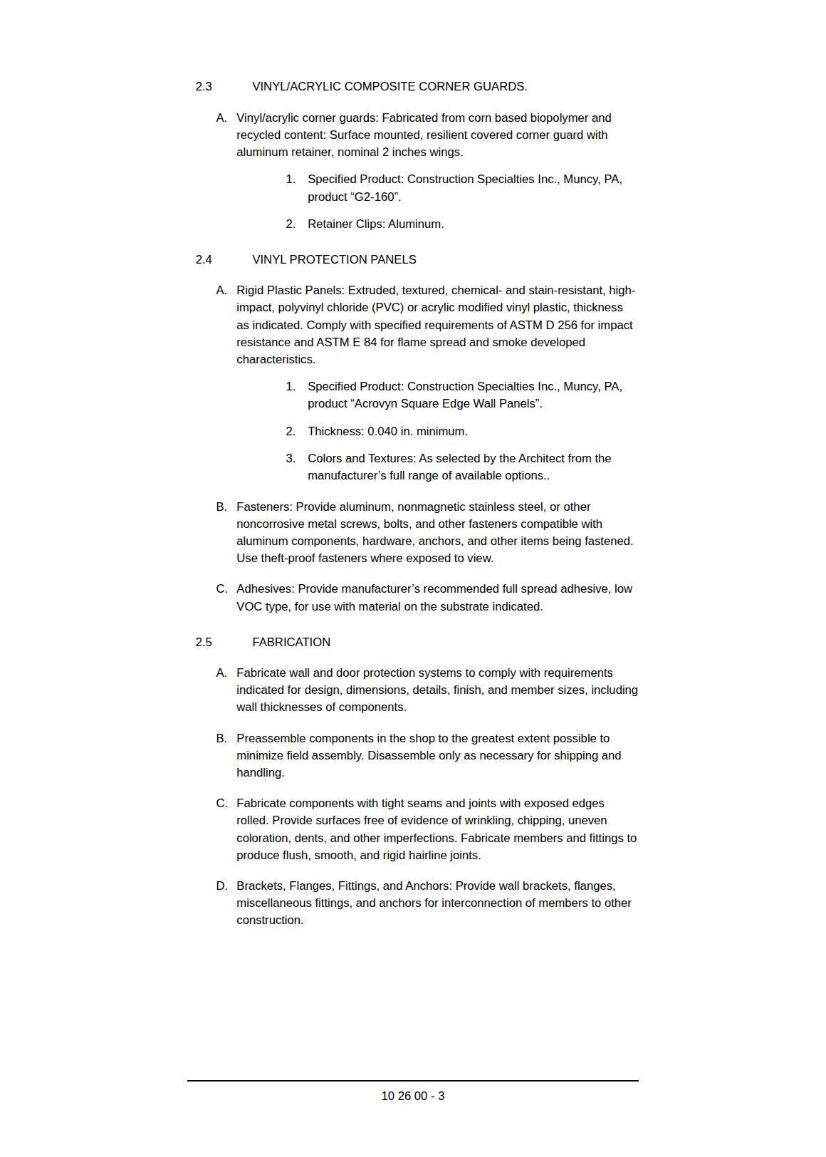2.3
VINYL/ACRYLIC COMPOSITE CORNER GUARDS.
A.
Vinyl/acrylic corner guards: Fabricated from corn based biopolymer and recycled content: Surface mounted, resilient covered corner guard with aluminum retainer, nominal 2 inches wings.
1.
Specified Product: Construction Specialties Inc., Muncy, PA, product “G2-160”.
2.
Retainer Clips: Aluminum.
2.4
VINYL PROTECTION PANELS
A.
Rigid Plastic Panels: Extruded, textured, chemical- and stain-resistant, high-impact, polyvinyl chloride (PVC) or acrylic modified vinyl plastic, thickness as indicated. Comply with specified requirements of ASTM D 256 for impact resistance and ASTM E 84 for flame spread and smoke developed characteristics.
1.
Specified Product: Construction Specialties Inc., Muncy, PA, product “Acrovyn Square Edge Wall Panels”.
2.
Thickness: 0.040 in. minimum.
3.
Colors and Textures: As selected by the Architect from the manufacturer’s full range of available options..
B.
Fasteners: Provide aluminum, nonmagnetic stainless steel, or other noncorrosive metal screws, bolts, and other fasteners compatible with aluminum components, hardware, anchors, and other items being fastened. Use theft-proof fasteners where exposed to view.
C.
Adhesives: Provide manufacturer’s recommended full spread adhesive, low VOC type, for use with material on the substrate indicated.
2.5
FABRICATION
A.
Fabricate wall and door protection systems to comply with requirements indicated for design, dimensions, details, finish, and member sizes, including wall thicknesses of components.
B.
Preassemble components in the shop to the greatest extent possible to minimize field assembly. Disassemble only as necessary for shipping and handling.
C.
Fabricate components with tight seams and joints with exposed edges rolled. Provide surfaces free of evidence of wrinkling, chipping, uneven coloration, dents, and other imperfections. Fabricate members and fittings to produce flush, smooth, and rigid hairline joints.
D.
Brackets, Flanges, Fittings, and Anchors: Provide wall brackets, flanges, miscellaneous fittings, and anchors for interconnection of members to other construction.
10 26 00 - 3